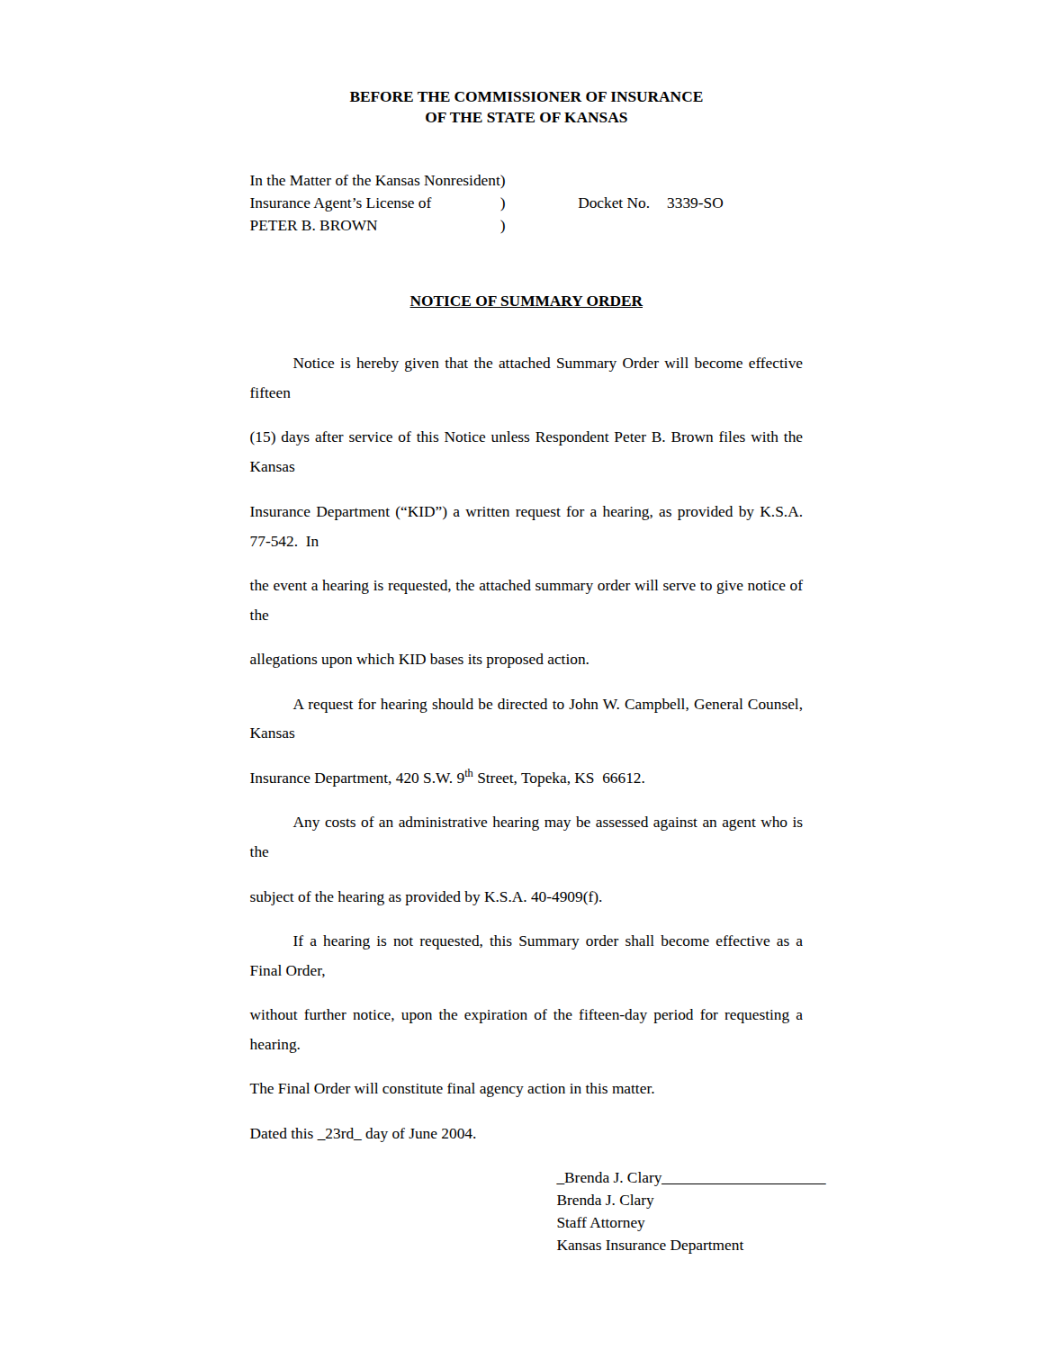BEFORE THE COMMISSIONER OF INSURANCE
OF THE STATE OF KANSAS
| In the Matter of the Kansas Nonresident | ) | |
| Insurance Agent’s License of | ) | Docket No. 3339-SO |
| PETER B. BROWN | ) | |
NOTICE OF SUMMARY ORDER
Notice is hereby given that the attached Summary Order will become effective fifteen
(15) days after service of this Notice unless Respondent Peter B. Brown files with the Kansas
Insurance Department (“KID”) a written request for a hearing, as provided by K.S.A. 77-542. In
the event a hearing is requested, the attached summary order will serve to give notice of the
allegations upon which KID bases its proposed action.
A request for hearing should be directed to John W. Campbell, General Counsel, Kansas
Insurance Department, 420 S.W. 9th Street, Topeka, KS 66612.
Any costs of an administrative hearing may be assessed against an agent who is the
subject of the hearing as provided by K.S.A. 40-4909(f).
If a hearing is not requested, this Summary order shall become effective as a Final Order,
without further notice, upon the expiration of the fifteen-day period for requesting a hearing.
The Final Order will constitute final agency action in this matter.
Dated this _23rd_ day of June 2004.
_Brenda J. Clary_____________________
Brenda J. Clary
Staff Attorney
Kansas Insurance Department